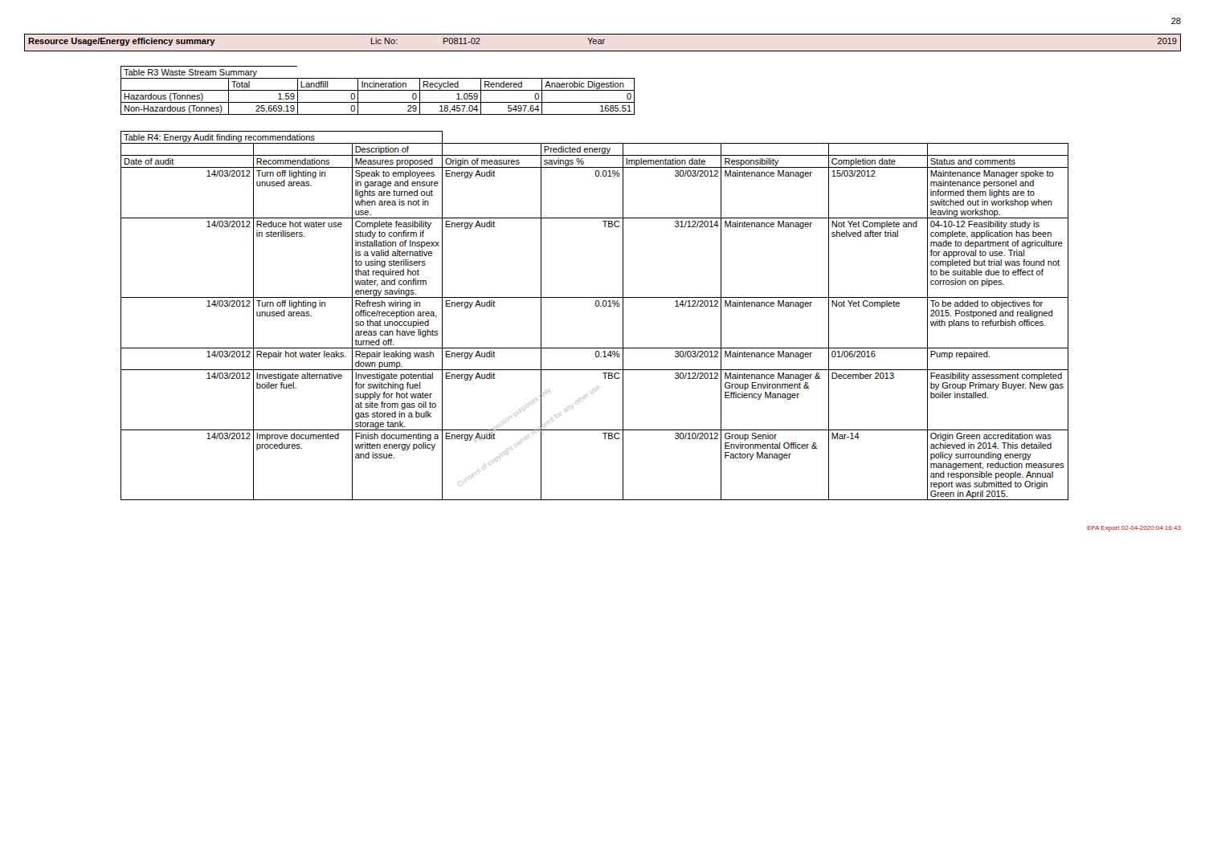28
Resource Usage/Energy efficiency summary Lic No: P0811-02 Year 2019
| Table R3 Waste Stream Summary | | | | | |
| | Total | Landfill | Incineration | Recycled | Rendered | Anaerobic Digestion |
| Hazardous (Tonnes) | 1.59 | 0 | 0 | 1.059 | 0 | 0 |
| Non-Hazardous (Tonnes) | 25,669.19 | 0 | 29 | 18,457.04 | 5497.64 | 1685.51 |
| Table R4: Energy Audit finding recommendations | | | | | | |
| | | Description of | | Predicted energy | | | | |
| Date of audit | Recommendations | Measures proposed | Origin of measures | savings % | Implementation date | Responsibility | Completion date | Status and comments |
| 14/03/2012 | Turn off lighting in unused areas. | Speak to employees in garage and ensure lights are turned out when area is not in use. | Energy Audit | 0.01% | 30/03/2012 | Maintenance Manager | 15/03/2012 | Maintenance Manager spoke to maintenance personel and informed them lights are to switched out in workshop when leaving workshop. |
| 14/03/2012 | Reduce hot water use in sterilisers. | Complete feasibility study to confirm if installation of Inspexx is a valid alternative to using sterilisers that required hot water, and confirm energy savings. | Energy Audit | TBC | 31/12/2014 | Maintenance Manager | Not Yet Complete and shelved after trial | 04-10-12 Feasibility study is complete, application has been made to department of agriculture for approval to use. Trial completed but trial was found not to be suitable due to effect of corrosion on pipes. |
| 14/03/2012 | Turn off lighting in unused areas. | Refresh wiring in office/reception area, so that unoccupied areas can have lights turned off. | Energy Audit | 0.01% | 14/12/2012 | Maintenance Manager | Not Yet Complete | To be added to objectives for 2015. Postponed and realigned with plans to refurbish offices. |
| 14/03/2012 | Repair hot water leaks. | Repair leaking wash down pump. | Energy Audit | 0.14% | 30/03/2012 | Maintenance Manager | 01/06/2016 | Pump repaired. |
| 14/03/2012 | Investigate alternative boiler fuel. | Investigate potential for switching fuel supply for hot water at site from gas oil to gas stored in a bulk storage tank. | Energy Audit | TBC | 30/12/2012 | Maintenance Manager & Group Environment & Efficiency Manager | December 2013 | Feasibility assessment completed by Group Primary Buyer. New gas boiler installed. |
| 14/03/2012 | Improve documented procedures. | Finish documenting a written energy policy and issue. | Energy Audit | TBC | 30/10/2012 | Group Senior Environmental Officer & Factory Manager | Mar-14 | Origin Green accreditation was achieved in 2014. This detailed policy surrounding energy management, reduction measures and responsible people. Annual report was submitted to Origin Green in April 2015. |
For inspection purposes only.
Consent of copyright owner required for any other use.
EPA Export 02-04-2020:04:16:43